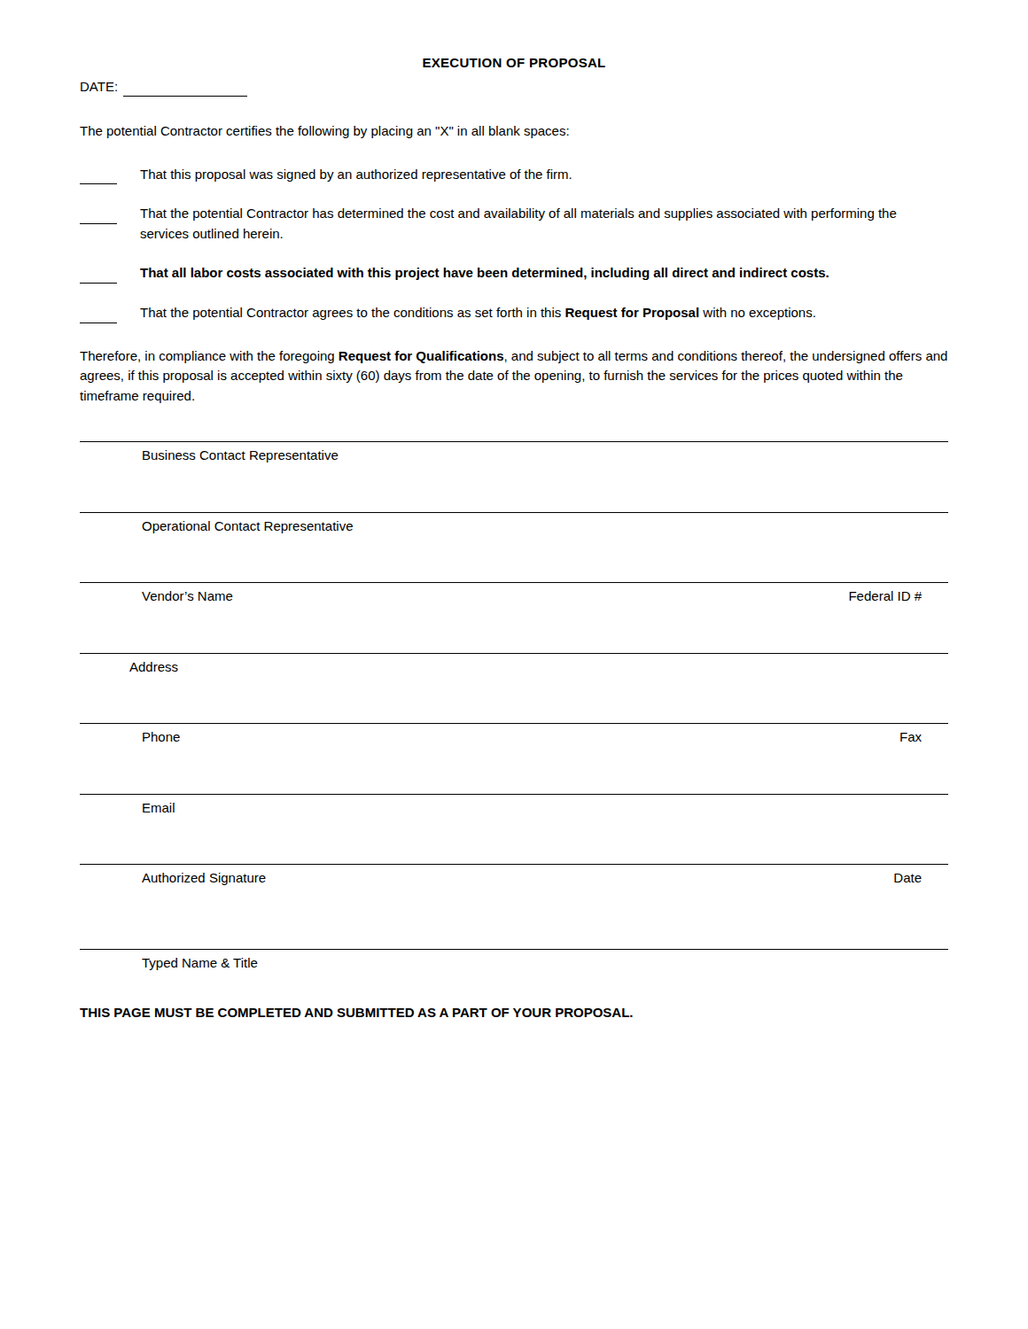EXECUTION OF PROPOSAL
DATE:
The potential Contractor certifies the following by placing an "X" in all blank spaces:
That this proposal was signed by an authorized representative of the firm.
That the potential Contractor has determined the cost and availability of all materials and supplies associated with performing the services outlined herein.
That all labor costs associated with this project have been determined, including all direct and indirect costs.
That the potential Contractor agrees to the conditions as set forth in this Request for Proposal with no exceptions.
Therefore, in compliance with the foregoing Request for Qualifications, and subject to all terms and conditions thereof, the undersigned offers and agrees, if this proposal is accepted within sixty (60) days from the date of the opening, to furnish the services for the prices quoted within the timeframe required.
Business Contact Representative
Operational Contact Representative
Vendor’s Name Federal ID #
Address
Phone Fax
Email
Authorized Signature Date
Typed Name & Title
THIS PAGE MUST BE COMPLETED AND SUBMITTED AS A PART OF YOUR PROPOSAL.